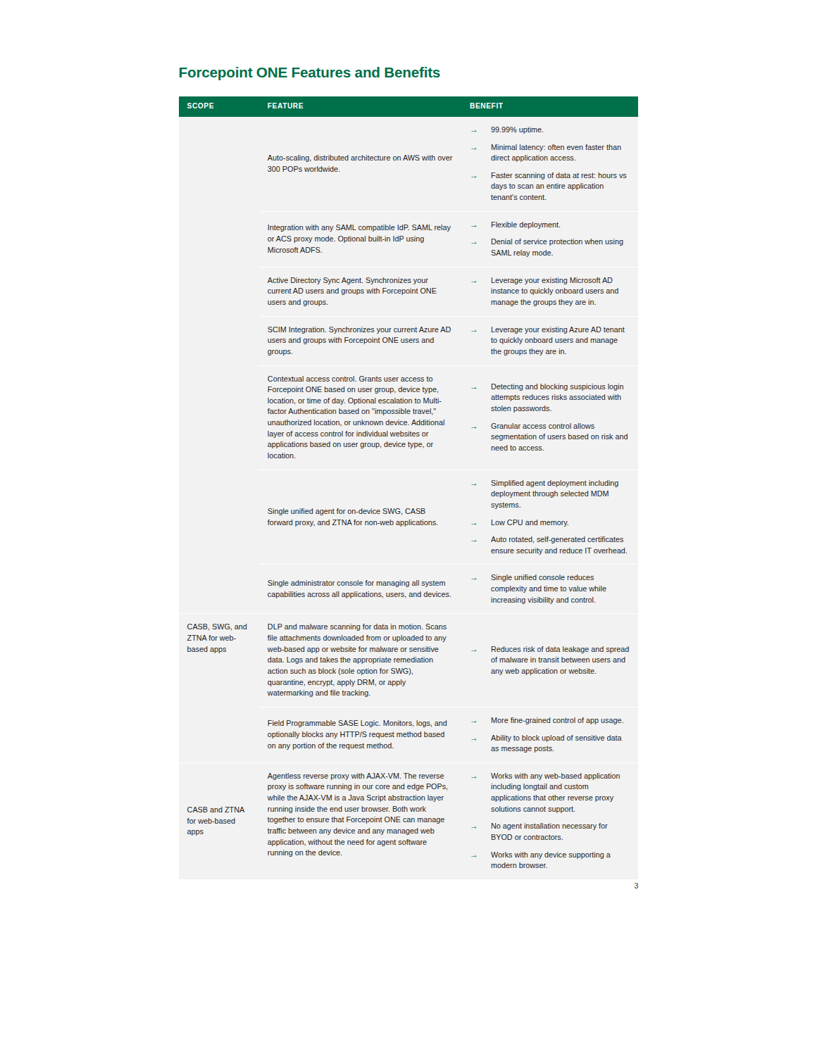Forcepoint ONE Features and Benefits
| SCOPE | FEATURE | BENEFIT |
| --- | --- | --- |
| | Auto-scaling, distributed architecture on AWS with over 300 POPs worldwide. | 99.99% uptime. Minimal latency: often even faster than direct application access. Faster scanning of data at rest: hours vs days to scan an entire application tenant's content. |
| Integration with any SAML compatible IdP. SAML relay or ACS proxy mode. Optional built-in IdP using Microsoft ADFS. | Flexible deployment. Denial of service protection when using SAML relay mode. |
| Active Directory Sync Agent. Synchronizes your current AD users and groups with Forcepoint ONE users and groups. | Leverage your existing Microsoft AD instance to quickly onboard users and manage the groups they are in. |
| SCIM Integration. Synchronizes your current Azure AD users and groups with Forcepoint ONE users and groups. | Leverage your existing Azure AD tenant to quickly onboard users and manage the groups they are in. |
| Contextual access control. Grants user access to Forcepoint ONE based on user group, device type, location, or time of day. Optional escalation to Multi-factor Authentication based on "impossible travel," unauthorized location, or unknown device. Additional layer of access control for individual websites or applications based on user group, device type, or location. | Detecting and blocking suspicious login attempts reduces risks associated with stolen passwords. Granular access control allows segmentation of users based on risk and need to access. |
| Single unified agent for on-device SWG, CASB forward proxy, and ZTNA for non-web applications. | Simplified agent deployment including deployment through selected MDM systems. Low CPU and memory. Auto rotated, self-generated certificates ensure security and reduce IT overhead. |
| Single administrator console for managing all system capabilities across all applications, users, and devices. | Single unified console reduces complexity and time to value while increasing visibility and control. |
| CASB, SWG, and ZTNA for web-based apps | DLP and malware scanning for data in motion. Scans file attachments downloaded from or uploaded to any web-based app or website for malware or sensitive data. Logs and takes the appropriate remediation action such as block (sole option for SWG), quarantine, encrypt, apply DRM, or apply watermarking and file tracking. | Reduces risk of data leakage and spread of malware in transit between users and any web application or website. |
| Field Programmable SASE Logic. Monitors, logs, and optionally blocks any HTTP/S request method based on any portion of the request method. | More fine-grained control of app usage. Ability to block upload of sensitive data as message posts. |
| CASB and ZTNA for web-based apps | Agentless reverse proxy with AJAX-VM. The reverse proxy is software running in our core and edge POPs, while the AJAX-VM is a Java Script abstraction layer running inside the end user browser. Both work together to ensure that Forcepoint ONE can manage traffic between any device and any managed web application, without the need for agent software running on the device. | Works with any web-based application including longtail and custom applications that other reverse proxy solutions cannot support. No agent installation necessary for BYOD or contractors. Works with any device supporting a modern browser. |
3